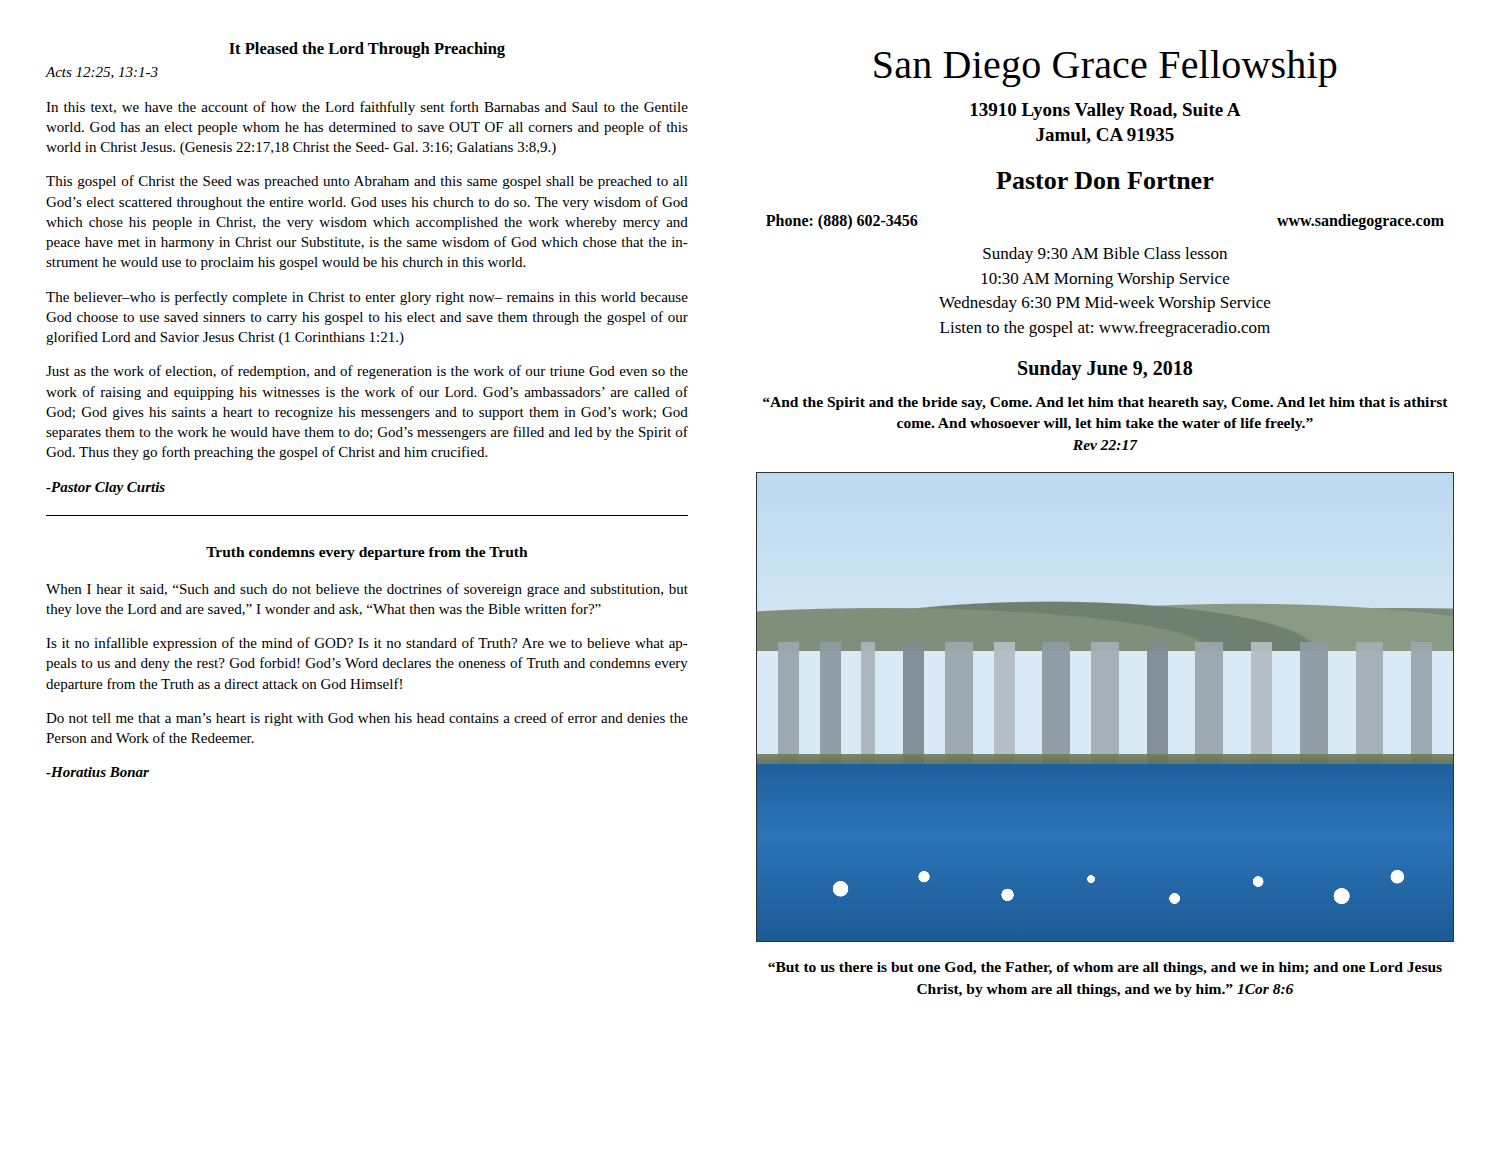It Pleased the Lord Through Preaching
Acts 12:25, 13:1-3
In this text, we have the account of how the Lord faithfully sent forth Barnabas and Saul to the Gentile world. God has an elect people whom he has determined to save OUT OF all corners and people of this world in Christ Jesus. (Genesis 22:17,18 Christ the Seed- Gal. 3:16; Galatians 3:8,9.)
This gospel of Christ the Seed was preached unto Abraham and this same gospel shall be preached to all God’s elect scattered throughout the entire world. God uses his church to do so. The very wisdom of God which chose his people in Christ, the very wisdom which accomplished the work whereby mercy and peace have met in harmony in Christ our Substitute, is the same wisdom of God which chose that the instrument he would use to proclaim his gospel would be his church in this world.
The believer–who is perfectly complete in Christ to enter glory right now– remains in this world because God choose to use saved sinners to carry his gospel to his elect and save them through the gospel of our glorified Lord and Savior Jesus Christ (1 Corinthians 1:21.)
Just as the work of election, of redemption, and of regeneration is the work of our triune God even so the work of raising and equipping his witnesses is the work of our Lord. God’s ambassadors’ are called of God; God gives his saints a heart to recognize his messengers and to support them in God’s work; God separates them to the work he would have them to do; God’s messengers are filled and led by the Spirit of God. Thus they go forth preaching the gospel of Christ and him crucified.
-Pastor Clay Curtis
Truth condemns every departure from the Truth
When I hear it said, “Such and such do not believe the doctrines of sovereign grace and substitution, but they love the Lord and are saved,” I wonder and ask, “What then was the Bible written for?”
Is it no infallible expression of the mind of GOD? Is it no standard of Truth? Are we to believe what appeals to us and deny the rest? God forbid! God’s Word declares the oneness of Truth and condemns every departure from the Truth as a direct attack on God Himself!
Do not tell me that a man’s heart is right with God when his head contains a creed of error and denies the Person and Work of the Redeemer.
-Horatius Bonar
San Diego Grace Fellowship
13910 Lyons Valley Road, Suite A
Jamul, CA 91935
Pastor Don Fortner
Phone: (888) 602-3456 www.sandiegograce.com
Sunday 9:30 AM Bible Class lesson
10:30 AM Morning Worship Service
Wednesday 6:30 PM Mid-week Worship Service
Listen to the gospel at: www.freegraceradio.com
Sunday June 9, 2018
“And the Spirit and the bride say, Come. And let him that heareth say, Come. And let him that is athirst come. And whosoever will, let him take the water of life freely.”
Rev 22:17
“But to us there is but one God, the Father, of whom are all things, and we in him; and one Lord Jesus Christ, by whom are all things, and we by him.” 1Cor 8:6